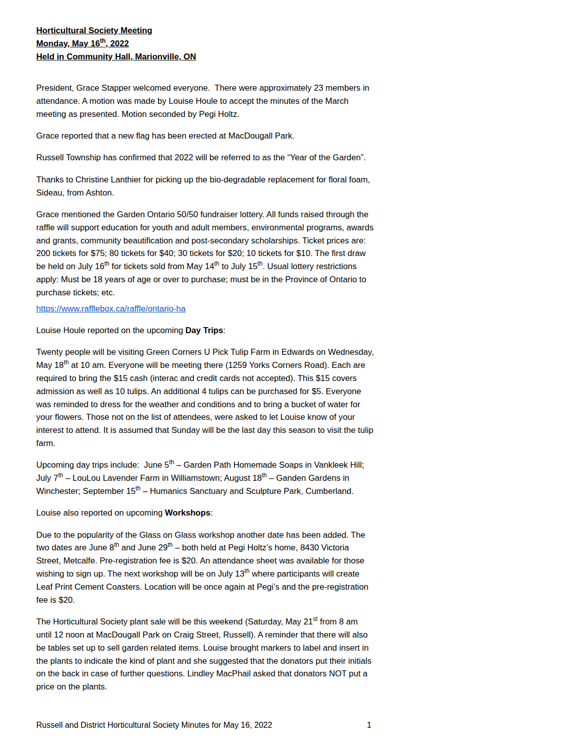Horticultural Society Meeting
Monday, May 16th, 2022
Held in Community Hall, Marionville, ON
President, Grace Stapper welcomed everyone. There were approximately 23 members in attendance. A motion was made by Louise Houle to accept the minutes of the March meeting as presented. Motion seconded by Pegi Holtz.
Grace reported that a new flag has been erected at MacDougall Park.
Russell Township has confirmed that 2022 will be referred to as the “Year of the Garden”.
Thanks to Christine Lanthier for picking up the bio-degradable replacement for floral foam, Sideau, from Ashton.
Grace mentioned the Garden Ontario 50/50 fundraiser lottery. All funds raised through the raffle will support education for youth and adult members, environmental programs, awards and grants, community beautification and post-secondary scholarships. Ticket prices are: 200 tickets for $75; 80 tickets for $40; 30 tickets for $20; 10 tickets for $10. The first draw be held on July 16th for tickets sold from May 14th to July 15th. Usual lottery restrictions apply: Must be 18 years of age or over to purchase; must be in the Province of Ontario to purchase tickets; etc.
https://www.rafflebox.ca/raffle/ontario-ha
Louise Houle reported on the upcoming Day Trips:
Twenty people will be visiting Green Corners U Pick Tulip Farm in Edwards on Wednesday, May 18th at 10 am. Everyone will be meeting there (1259 Yorks Corners Road). Each are required to bring the $15 cash (interac and credit cards not accepted). This $15 covers admission as well as 10 tulips. An additional 4 tulips can be purchased for $5. Everyone was reminded to dress for the weather and conditions and to bring a bucket of water for your flowers. Those not on the list of attendees, were asked to let Louise know of your interest to attend. It is assumed that Sunday will be the last day this season to visit the tulip farm.
Upcoming day trips include: June 5th – Garden Path Homemade Soaps in Vankleek Hill; July 7th – LouLou Lavender Farm in Williamstown; August 18th – Ganden Gardens in Winchester; September 15th – Humanics Sanctuary and Sculpture Park, Cumberland.
Louise also reported on upcoming Workshops:
Due to the popularity of the Glass on Glass workshop another date has been added. The two dates are June 8th and June 29th – both held at Pegi Holtz’s home, 8430 Victoria Street, Metcalfe. Pre-registration fee is $20. An attendance sheet was available for those wishing to sign up. The next workshop will be on July 13th where participants will create Leaf Print Cement Coasters. Location will be once again at Pegi’s and the pre-registration fee is $20.
The Horticultural Society plant sale will be this weekend (Saturday, May 21st from 8 am until 12 noon at MacDougall Park on Craig Street, Russell). A reminder that there will also be tables set up to sell garden related items. Louise brought markers to label and insert in the plants to indicate the kind of plant and she suggested that the donators put their initials on the back in case of further questions. Lindley MacPhail asked that donators NOT put a price on the plants.
Russell and District Horticultural Society Minutes for May 16, 2022 1